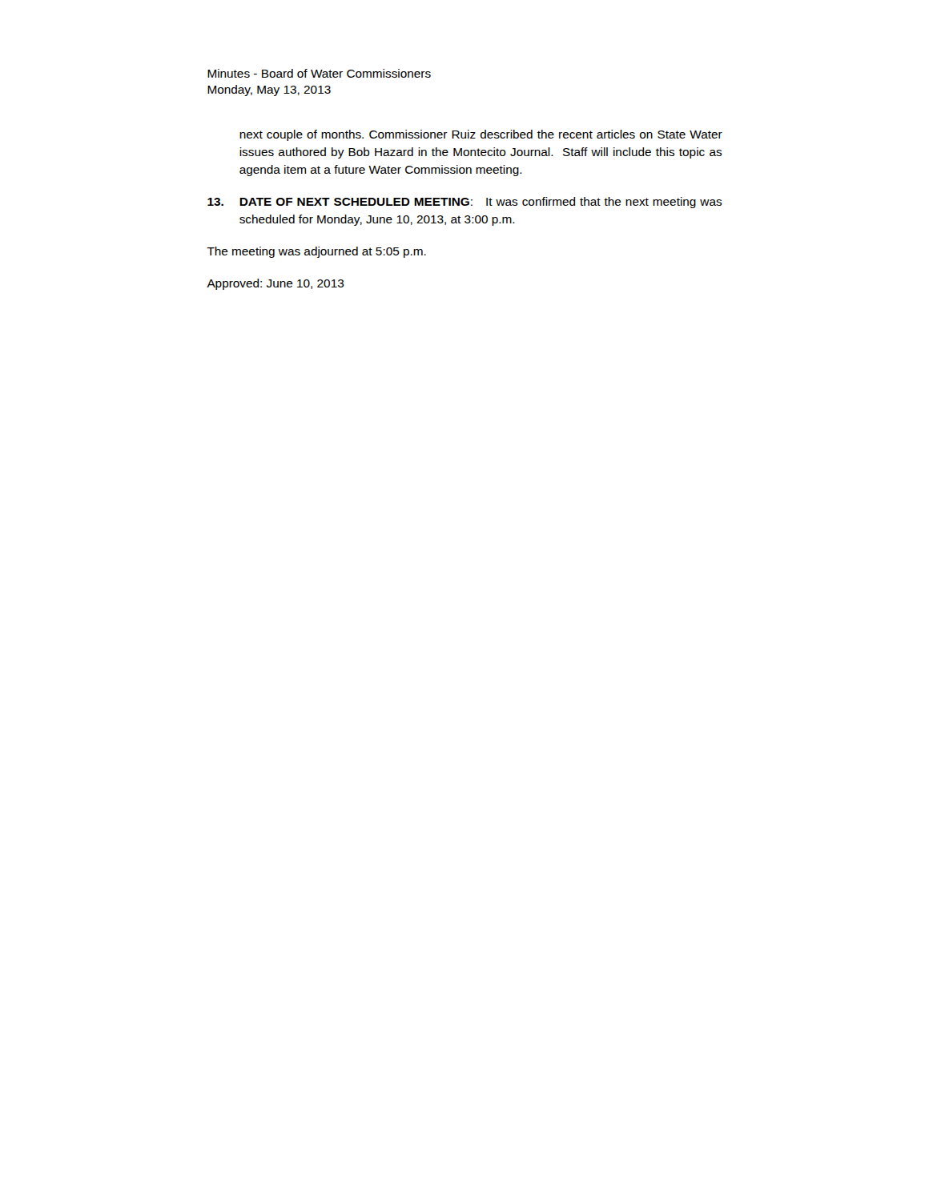Minutes - Board of Water Commissioners
Monday, May 13, 2013
next couple of months. Commissioner Ruiz described the recent articles on State Water issues authored by Bob Hazard in the Montecito Journal. Staff will include this topic as agenda item at a future Water Commission meeting.
13. DATE OF NEXT SCHEDULED MEETING: It was confirmed that the next meeting was scheduled for Monday, June 10, 2013, at 3:00 p.m.
The meeting was adjourned at 5:05 p.m.
Approved: June 10, 2013